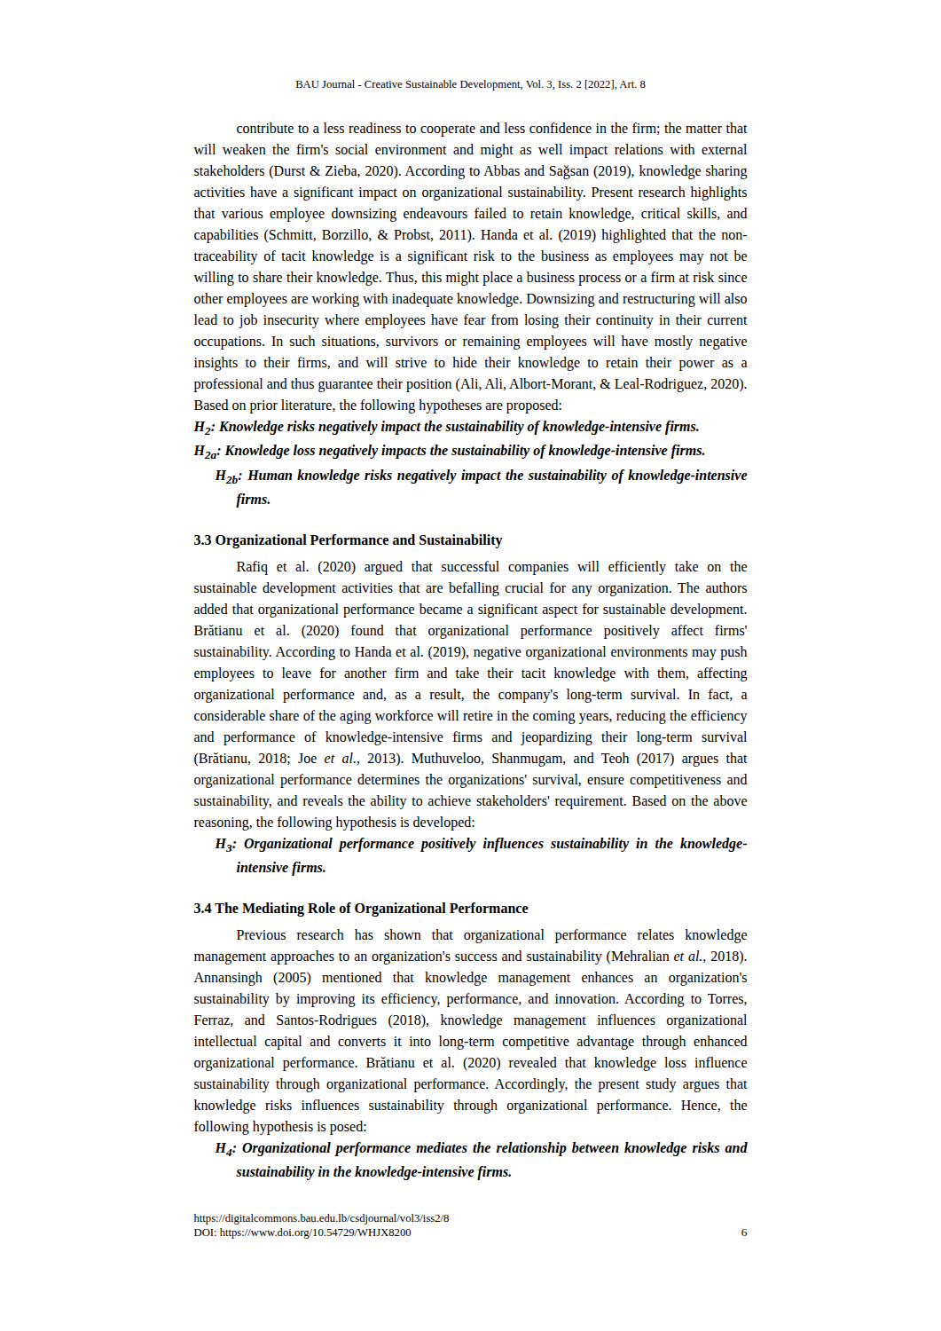BAU Journal - Creative Sustainable Development, Vol. 3, Iss. 2 [2022], Art. 8
contribute to a less readiness to cooperate and less confidence in the firm; the matter that will weaken the firm's social environment and might as well impact relations with external stakeholders (Durst & Zieba, 2020). According to Abbas and Sağsan (2019), knowledge sharing activities have a significant impact on organizational sustainability. Present research highlights that various employee downsizing endeavours failed to retain knowledge, critical skills, and capabilities (Schmitt, Borzillo, & Probst, 2011). Handa et al. (2019) highlighted that the non-traceability of tacit knowledge is a significant risk to the business as employees may not be willing to share their knowledge. Thus, this might place a business process or a firm at risk since other employees are working with inadequate knowledge. Downsizing and restructuring will also lead to job insecurity where employees have fear from losing their continuity in their current occupations. In such situations, survivors or remaining employees will have mostly negative insights to their firms, and will strive to hide their knowledge to retain their power as a professional and thus guarantee their position (Ali, Ali, Albort-Morant, & Leal-Rodriguez, 2020). Based on prior literature, the following hypotheses are proposed:
H2: Knowledge risks negatively impact the sustainability of knowledge-intensive firms.
H2a: Knowledge loss negatively impacts the sustainability of knowledge-intensive firms.
H2b: Human knowledge risks negatively impact the sustainability of knowledge-intensive firms.
3.3 Organizational Performance and Sustainability
Rafiq et al. (2020) argued that successful companies will efficiently take on the sustainable development activities that are befalling crucial for any organization. The authors added that organizational performance became a significant aspect for sustainable development. Brătianu et al. (2020) found that organizational performance positively affect firms' sustainability. According to Handa et al. (2019), negative organizational environments may push employees to leave for another firm and take their tacit knowledge with them, affecting organizational performance and, as a result, the company's long-term survival. In fact, a considerable share of the aging workforce will retire in the coming years, reducing the efficiency and performance of knowledge-intensive firms and jeopardizing their long-term survival (Brătianu, 2018; Joe et al., 2013). Muthuveloo, Shanmugam, and Teoh (2017) argues that organizational performance determines the organizations' survival, ensure competitiveness and sustainability, and reveals the ability to achieve stakeholders' requirement. Based on the above reasoning, the following hypothesis is developed:
H3: Organizational performance positively influences sustainability in the knowledge-intensive firms.
3.4 The Mediating Role of Organizational Performance
Previous research has shown that organizational performance relates knowledge management approaches to an organization's success and sustainability (Mehralian et al., 2018). Annansingh (2005) mentioned that knowledge management enhances an organization's sustainability by improving its efficiency, performance, and innovation. According to Torres, Ferraz, and Santos-Rodrigues (2018), knowledge management influences organizational intellectual capital and converts it into long-term competitive advantage through enhanced organizational performance. Brătianu et al. (2020) revealed that knowledge loss influence sustainability through organizational performance. Accordingly, the present study argues that knowledge risks influences sustainability through organizational performance. Hence, the following hypothesis is posed:
H4: Organizational performance mediates the relationship between knowledge risks and sustainability in the knowledge-intensive firms.
https://digitalcommons.bau.edu.lb/csdjournal/vol3/iss2/8
DOI: https://www.doi.org/10.54729/WHJX8200
6